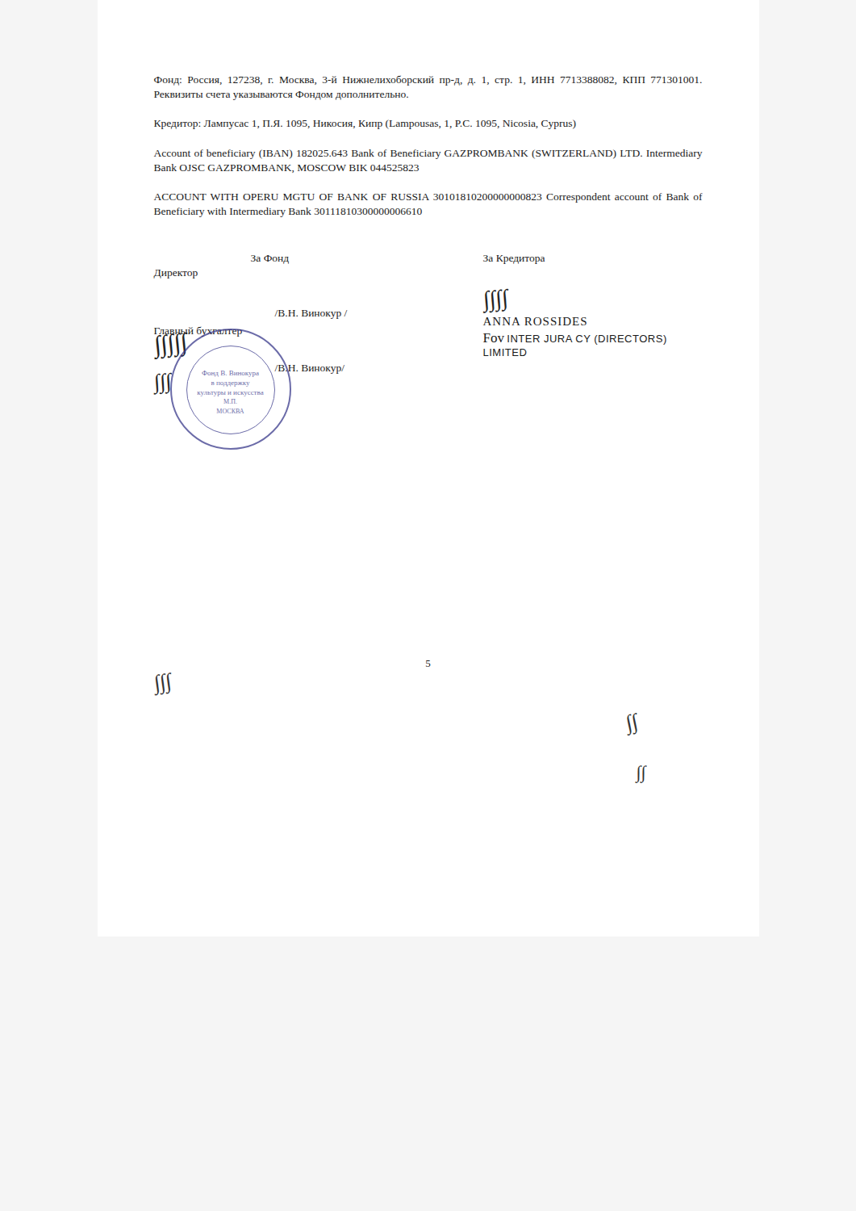Фонд: Россия, 127238, г. Москва, 3-й Нижнелихоборский пр-д, д. 1, стр. 1, ИНН 7713388082, КПП 771301001. Реквизиты счета указываются Фондом дополнительно.
Кредитор: Лампусас 1, П.Я. 1095, Никосия, Кипр (Lampousas, 1, P.C. 1095, Nicosia, Cyprus)
Account of beneficiary (IBAN) 182025.643 Bank of Beneficiary GAZPROMBANK (SWITZERLAND) LTD. Intermediary Bank OJSC GAZPROMBANK, MOSCOW BIK 044525823
ACCOUNT WITH OPERU MGTU OF BANK OF RUSSIA 30101810200000000823 Correspondent account of Bank of Beneficiary with Intermediary Bank 30111810300000006610
За Фонд
Директор
∫∫∫∫∫
/В.Н. Винокур /
Главный бухгалтер
∫∫∫
/В.Н. Винокур/
За Кредитора
∫∫∫∫
ANNA ROSSIDES
Fov INTER JURA CY (DIRECTORS) LIMITED
Фонд В. Винокура
в поддержку
культуры и искусства
М.П.
МОСКВА
5
∫∫∫
∫∫
∫∫